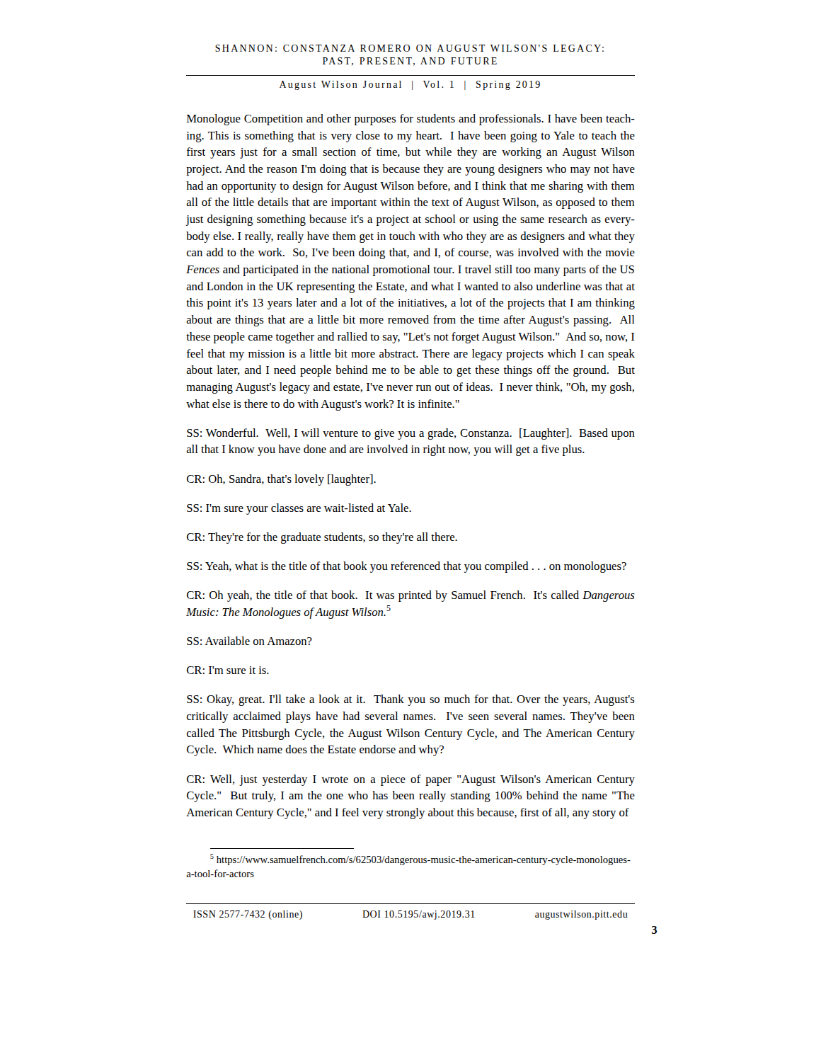Shannon: Constanza Romero on August Wilson's Legacy: Past, Present, and Future
August Wilson Journal | Vol. 1 | Spring 2019
Monologue Competition and other purposes for students and professionals. I have been teaching. This is something that is very close to my heart. I have been going to Yale to teach the first years just for a small section of time, but while they are working an August Wilson project. And the reason I'm doing that is because they are young designers who may not have had an opportunity to design for August Wilson before, and I think that me sharing with them all of the little details that are important within the text of August Wilson, as opposed to them just designing something because it's a project at school or using the same research as everybody else. I really, really have them get in touch with who they are as designers and what they can add to the work. So, I've been doing that, and I, of course, was involved with the movie Fences and participated in the national promotional tour. I travel still too many parts of the US and London in the UK representing the Estate, and what I wanted to also underline was that at this point it's 13 years later and a lot of the initiatives, a lot of the projects that I am thinking about are things that are a little bit more removed from the time after August's passing. All these people came together and rallied to say, "Let's not forget August Wilson." And so, now, I feel that my mission is a little bit more abstract. There are legacy projects which I can speak about later, and I need people behind me to be able to get these things off the ground. But managing August's legacy and estate, I've never run out of ideas. I never think, "Oh, my gosh, what else is there to do with August's work? It is infinite."
SS: Wonderful. Well, I will venture to give you a grade, Constanza. [Laughter]. Based upon all that I know you have done and are involved in right now, you will get a five plus.
CR: Oh, Sandra, that's lovely [laughter].
SS: I'm sure your classes are wait-listed at Yale.
CR: They're for the graduate students, so they're all there.
SS: Yeah, what is the title of that book you referenced that you compiled . . . on monologues?
CR: Oh yeah, the title of that book. It was printed by Samuel French. It's called Dangerous Music: The Monologues of August Wilson.5
SS: Available on Amazon?
CR: I'm sure it is.
SS: Okay, great. I'll take a look at it. Thank you so much for that. Over the years, August's critically acclaimed plays have had several names. I've seen several names. They've been called The Pittsburgh Cycle, the August Wilson Century Cycle, and The American Century Cycle. Which name does the Estate endorse and why?
CR: Well, just yesterday I wrote on a piece of paper "August Wilson's American Century Cycle." But truly, I am the one who has been really standing 100% behind the name "The American Century Cycle," and I feel very strongly about this because, first of all, any story of
5 https://www.samuelfrench.com/s/62503/dangerous-music-the-american-century-cycle-monologues-a-tool-for-actors
ISSN 2577-7432 (online) DOI 10.5195/awj.2019.31 augustwilson.pitt.edu
3